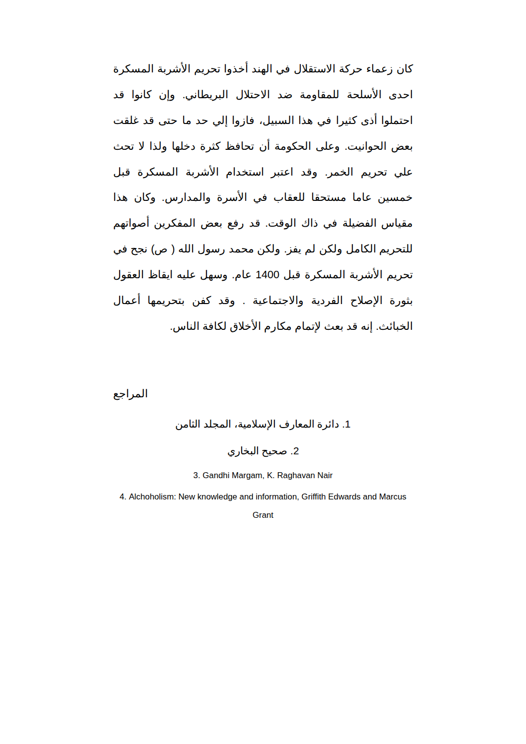كان زعماء حركة الاستقلال في الهند أخذوا تحريم الأشربة المسكرة احدى الأسلحة للمقاومة ضد الاحتلال البريطاني. وإن كانوا قد احتملوا أذى كثيرا في هذا السبيل، فازوا إلي حد ما حتى قد غلقت بعض الحوانيت. وعلى الحكومة أن تحافظ كثرة دخلها ولذا لا تحث علي تحريم الخمر. وقد اعتبر استخدام الأشربة المسكرة قبل خمسين عاما مستحقا للعقاب في الأسرة والمدارس. وكان هذا مقياس الفضيلة في ذاك الوقت. قد رفع بعض المفكرين أصواتهم للتحريم الكامل ولكن لم يفز. ولكن محمد رسول الله ( ص) نجح في تحريم الأشربة المسكرة قبل 1400 عام. وسهل عليه ايقاظ العقول بثورة الإصلاح الفردية والاجتماعية . وقد كفن بتحريمها أعمال الخبائث. إنه قد بعث لإتمام مكارم الأخلاق لكافة الناس.
المراجع
دائرة المعارف الإسلامية، المجلد الثامن
صحيح البخاري
Gandhi Margam, K. Raghavan Nair
Alchoholism: New knowledge and information, Griffith Edwards and Marcus Grant